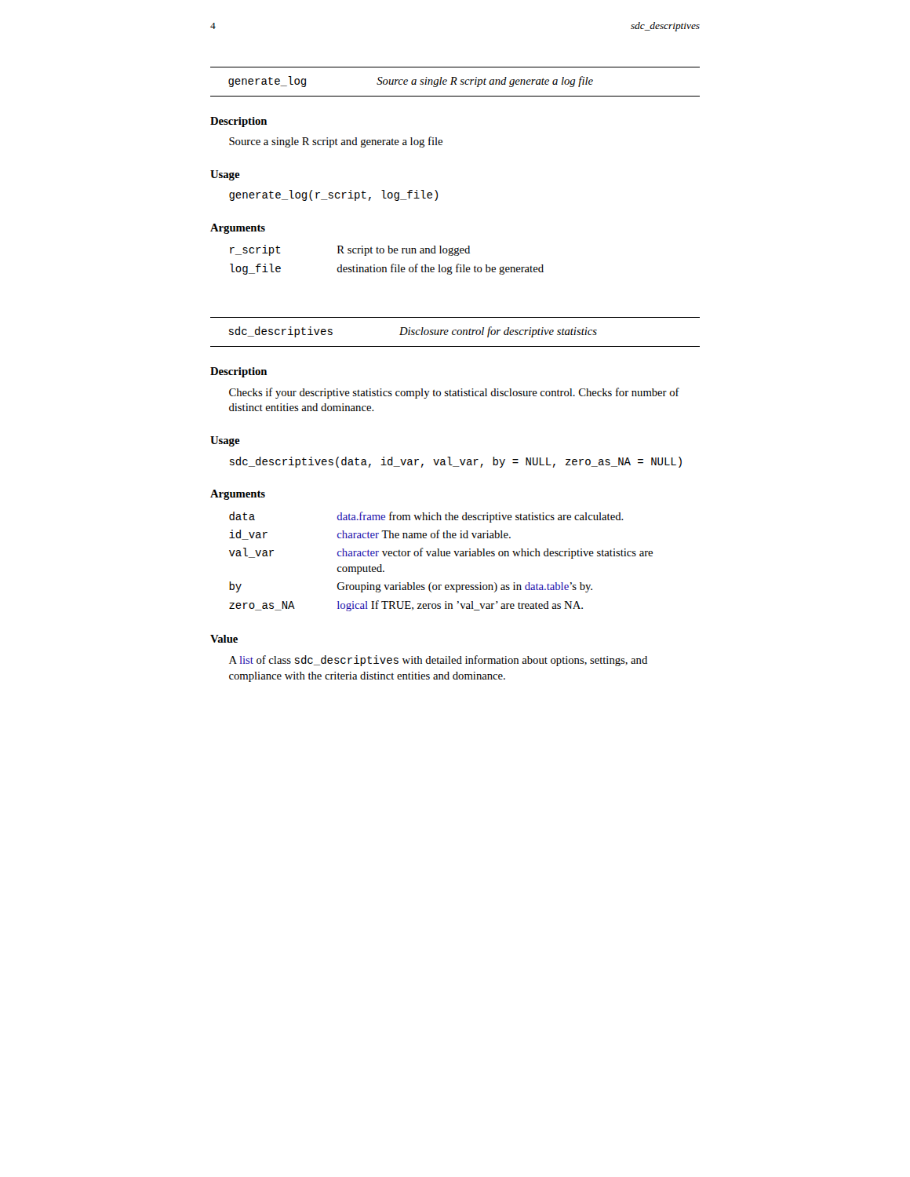4 sdc_descriptives
generate_log Source a single R script and generate a log file
Description
Source a single R script and generate a log file
Usage
generate_log(r_script, log_file)
Arguments
| r_script | R script to be run and logged |
| log_file | destination file of the log file to be generated |
sdc_descriptives Disclosure control for descriptive statistics
Description
Checks if your descriptive statistics comply to statistical disclosure control. Checks for number of distinct entities and dominance.
Usage
sdc_descriptives(data, id_var, val_var, by = NULL, zero_as_NA = NULL)
Arguments
| data | data.frame from which the descriptive statistics are calculated. |
| id_var | character The name of the id variable. |
| val_var | character vector of value variables on which descriptive statistics are computed. |
| by | Grouping variables (or expression) as in data.table ’s by. |
| zero_as_NA | logical If TRUE, zeros in ’val_var’ are treated as NA. |
Value
A list of class sdc_descriptives with detailed information about options, settings, and compliance with the criteria distinct entities and dominance.